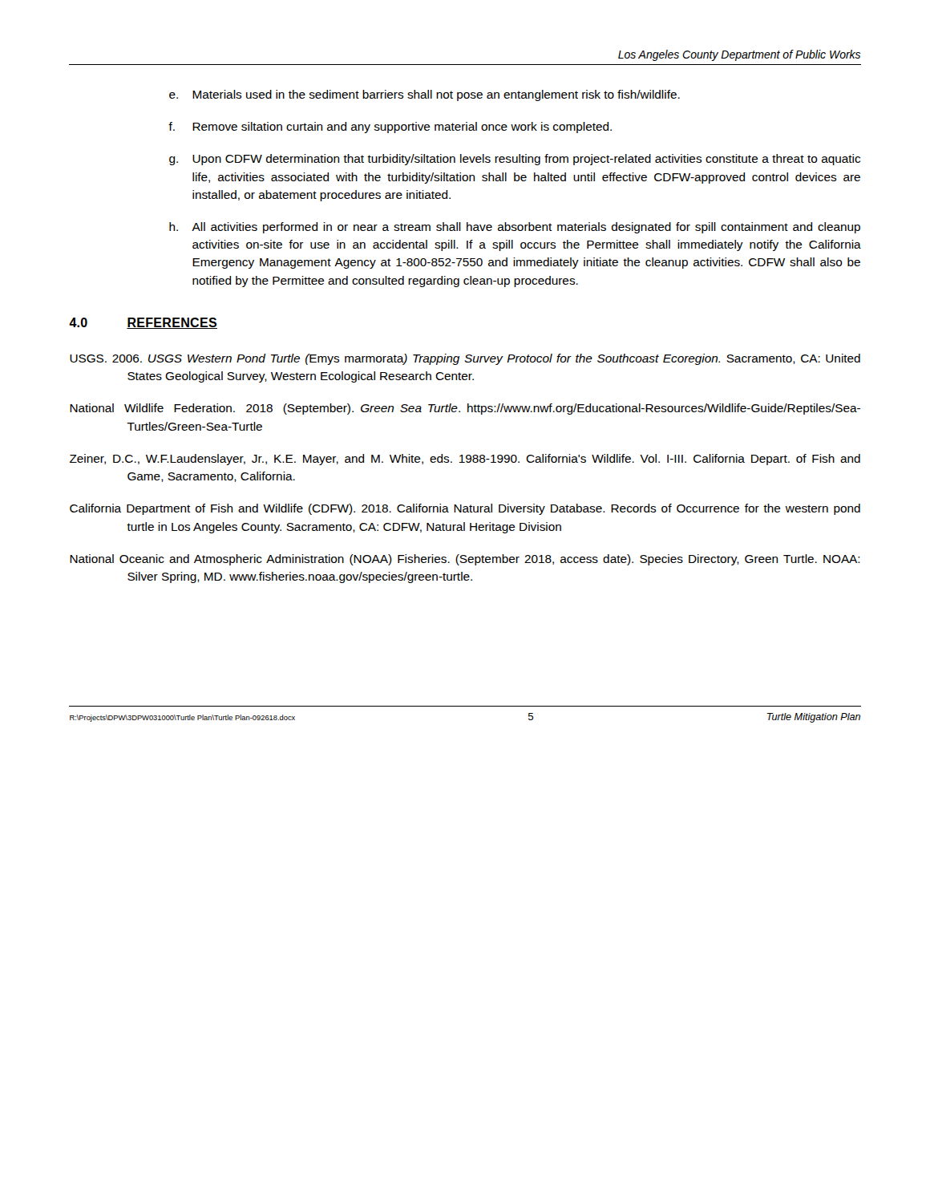Los Angeles County Department of Public Works
e. Materials used in the sediment barriers shall not pose an entanglement risk to fish/wildlife.
f. Remove siltation curtain and any supportive material once work is completed.
g. Upon CDFW determination that turbidity/siltation levels resulting from project-related activities constitute a threat to aquatic life, activities associated with the turbidity/siltation shall be halted until effective CDFW-approved control devices are installed, or abatement procedures are initiated.
h. All activities performed in or near a stream shall have absorbent materials designated for spill containment and cleanup activities on-site for use in an accidental spill. If a spill occurs the Permittee shall immediately notify the California Emergency Management Agency at 1-800-852-7550 and immediately initiate the cleanup activities. CDFW shall also be notified by the Permittee and consulted regarding clean-up procedures.
4.0 REFERENCES
USGS. 2006. USGS Western Pond Turtle (Emys marmorata) Trapping Survey Protocol for the Southcoast Ecoregion. Sacramento, CA: United States Geological Survey, Western Ecological Research Center.
National Wildlife Federation. 2018 (September). Green Sea Turtle. https://www.nwf.org/Educational-Resources/Wildlife-Guide/Reptiles/Sea-Turtles/Green-Sea-Turtle
Zeiner, D.C., W.F.Laudenslayer, Jr., K.E. Mayer, and M. White, eds. 1988-1990. California's Wildlife. Vol. I-III. California Depart. of Fish and Game, Sacramento, California.
California Department of Fish and Wildlife (CDFW). 2018. California Natural Diversity Database. Records of Occurrence for the western pond turtle in Los Angeles County. Sacramento, CA: CDFW, Natural Heritage Division
National Oceanic and Atmospheric Administration (NOAA) Fisheries. (September 2018, access date). Species Directory, Green Turtle. NOAA: Silver Spring, MD. www.fisheries.noaa.gov/species/green-turtle.
R:\Projects\DPW\3DPW031000\Turtle Plan\Turtle Plan-092618.docx
5
Turtle Mitigation Plan